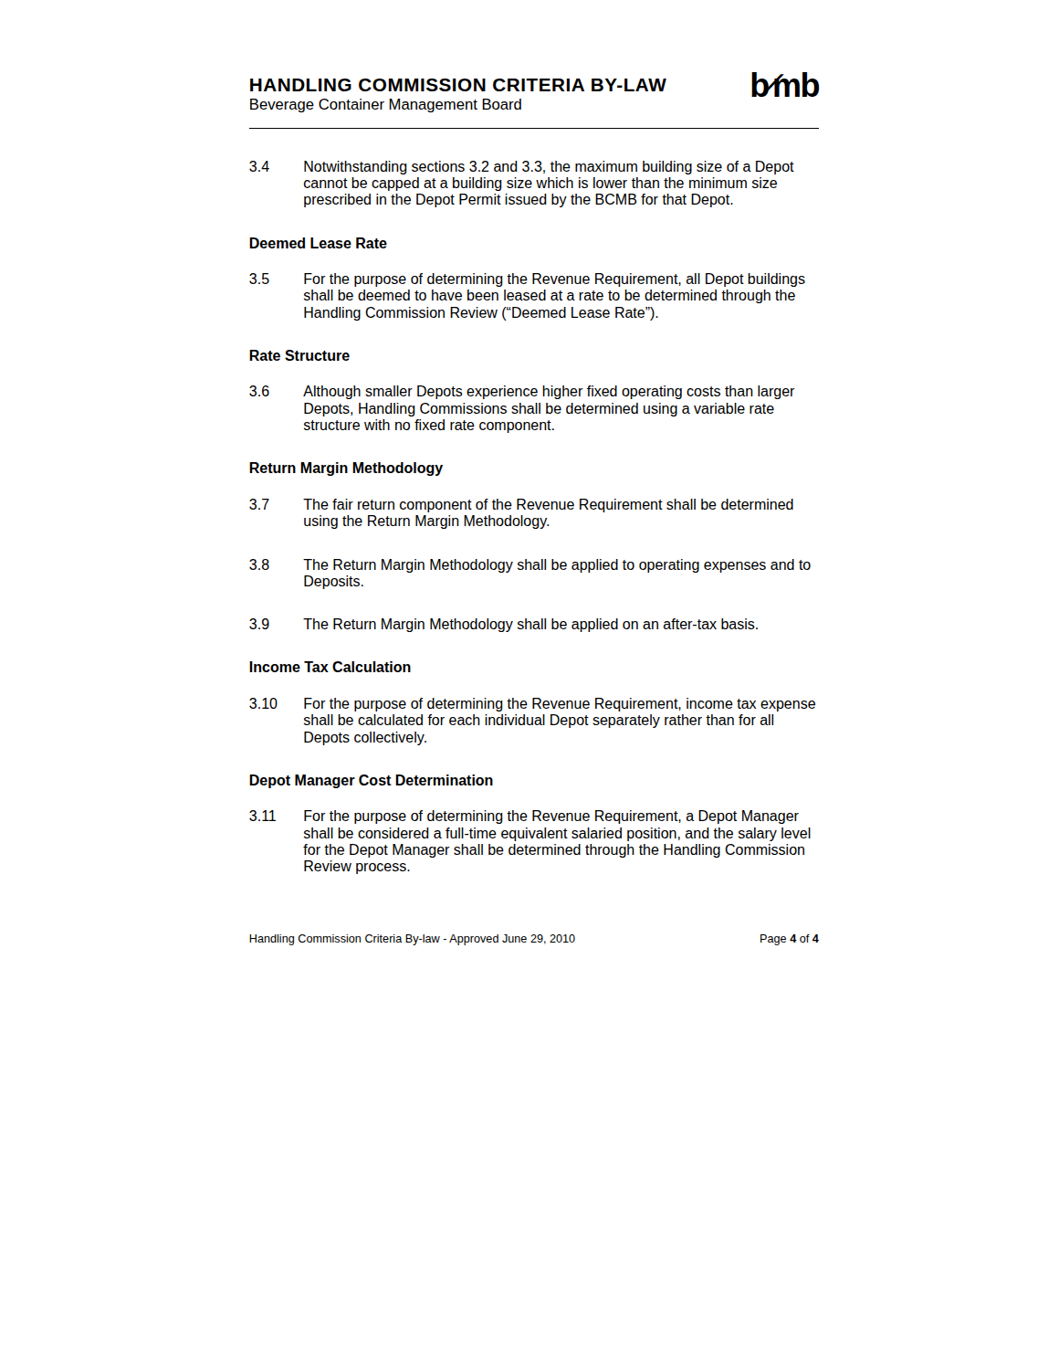b∕mb
HANDLING COMMISSION CRITERIA BY-LAW
Beverage Container Management Board
3.4
Notwithstanding sections 3.2 and 3.3, the maximum building size of a Depot cannot be capped at a building size which is lower than the minimum size prescribed in the Depot Permit issued by the BCMB for that Depot.
Deemed Lease Rate
3.5
For the purpose of determining the Revenue Requirement, all Depot buildings shall be deemed to have been leased at a rate to be determined through the Handling Commission Review (“Deemed Lease Rate”).
Rate Structure
3.6
Although smaller Depots experience higher fixed operating costs than larger Depots, Handling Commissions shall be determined using a variable rate structure with no fixed rate component.
Return Margin Methodology
3.7
The fair return component of the Revenue Requirement shall be determined using the Return Margin Methodology.
3.8
The Return Margin Methodology shall be applied to operating expenses and to Deposits.
3.9
The Return Margin Methodology shall be applied on an after-tax basis.
Income Tax Calculation
3.10
For the purpose of determining the Revenue Requirement, income tax expense shall be calculated for each individual Depot separately rather than for all Depots collectively.
Depot Manager Cost Determination
3.11
For the purpose of determining the Revenue Requirement, a Depot Manager shall be considered a full-time equivalent salaried position, and the salary level for the Depot Manager shall be determined through the Handling Commission Review process.
Handling Commission Criteria By-law - Approved June 29, 2010
Page 4 of 4